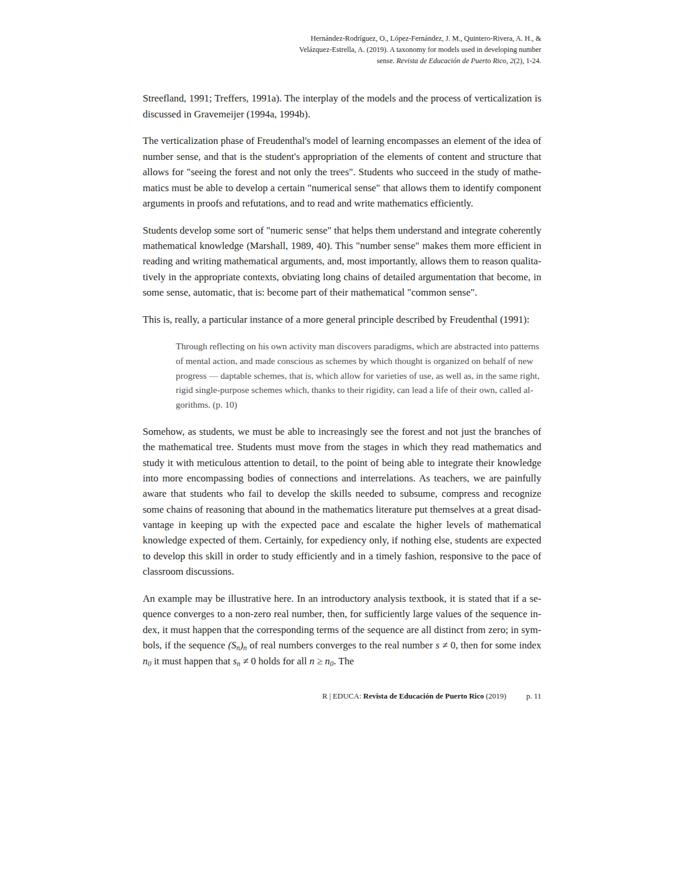Hernández-Rodríguez, O., López-Fernández, J. M., Quintero-Rivera, A. H., &
Velázquez-Estrella, A. (2019). A taxonomy for models used in developing number
sense. Revista de Educación de Puerto Rico, 2(2), 1-24.
Streefland, 1991; Treffers, 1991a). The interplay of the models and the process of verticalization is discussed in Gravemeijer (1994a, 1994b).
The verticalization phase of Freudenthal's model of learning encompasses an element of the idea of number sense, and that is the student's appropriation of the elements of content and structure that allows for "seeing the forest and not only the trees". Students who succeed in the study of mathematics must be able to develop a certain "numerical sense" that allows them to identify component arguments in proofs and refutations, and to read and write mathematics efficiently.
Students develop some sort of "numeric sense" that helps them understand and integrate coherently mathematical knowledge (Marshall, 1989, 40). This "number sense" makes them more efficient in reading and writing mathematical arguments, and, most importantly, allows them to reason qualitatively in the appropriate contexts, obviating long chains of detailed argumentation that become, in some sense, automatic, that is: become part of their mathematical "common sense".
This is, really, a particular instance of a more general principle described by Freudenthal (1991):
Through reflecting on his own activity man discovers paradigms, which are abstracted into patterns of mental action, and made conscious as schemes by which thought is organized on behalf of new progress — daptable schemes, that is, which allow for varieties of use, as well as, in the same right, rigid single-purpose schemes which, thanks to their rigidity, can lead a life of their own, called algorithms. (p. 10)
Somehow, as students, we must be able to increasingly see the forest and not just the branches of the mathematical tree. Students must move from the stages in which they read mathematics and study it with meticulous attention to detail, to the point of being able to integrate their knowledge into more encompassing bodies of connections and interrelations. As teachers, we are painfully aware that students who fail to develop the skills needed to subsume, compress and recognize some chains of reasoning that abound in the mathematics literature put themselves at a great disadvantage in keeping up with the expected pace and escalate the higher levels of mathematical knowledge expected of them. Certainly, for expediency only, if nothing else, students are expected to develop this skill in order to study efficiently and in a timely fashion, responsive to the pace of classroom discussions.
An example may be illustrative here. In an introductory analysis textbook, it is stated that if a sequence converges to a non-zero real number, then, for sufficiently large values of the sequence index, it must happen that the corresponding terms of the sequence are all distinct from zero; in symbols, if the sequence (Sn)n of real numbers converges to the real number s ≠ 0, then for some index n0 it must happen that sn ≠ 0 holds for all n ≥ n0. The
R | EDUCA: Revista de Educación de Puerto Rico (2019) p. 11